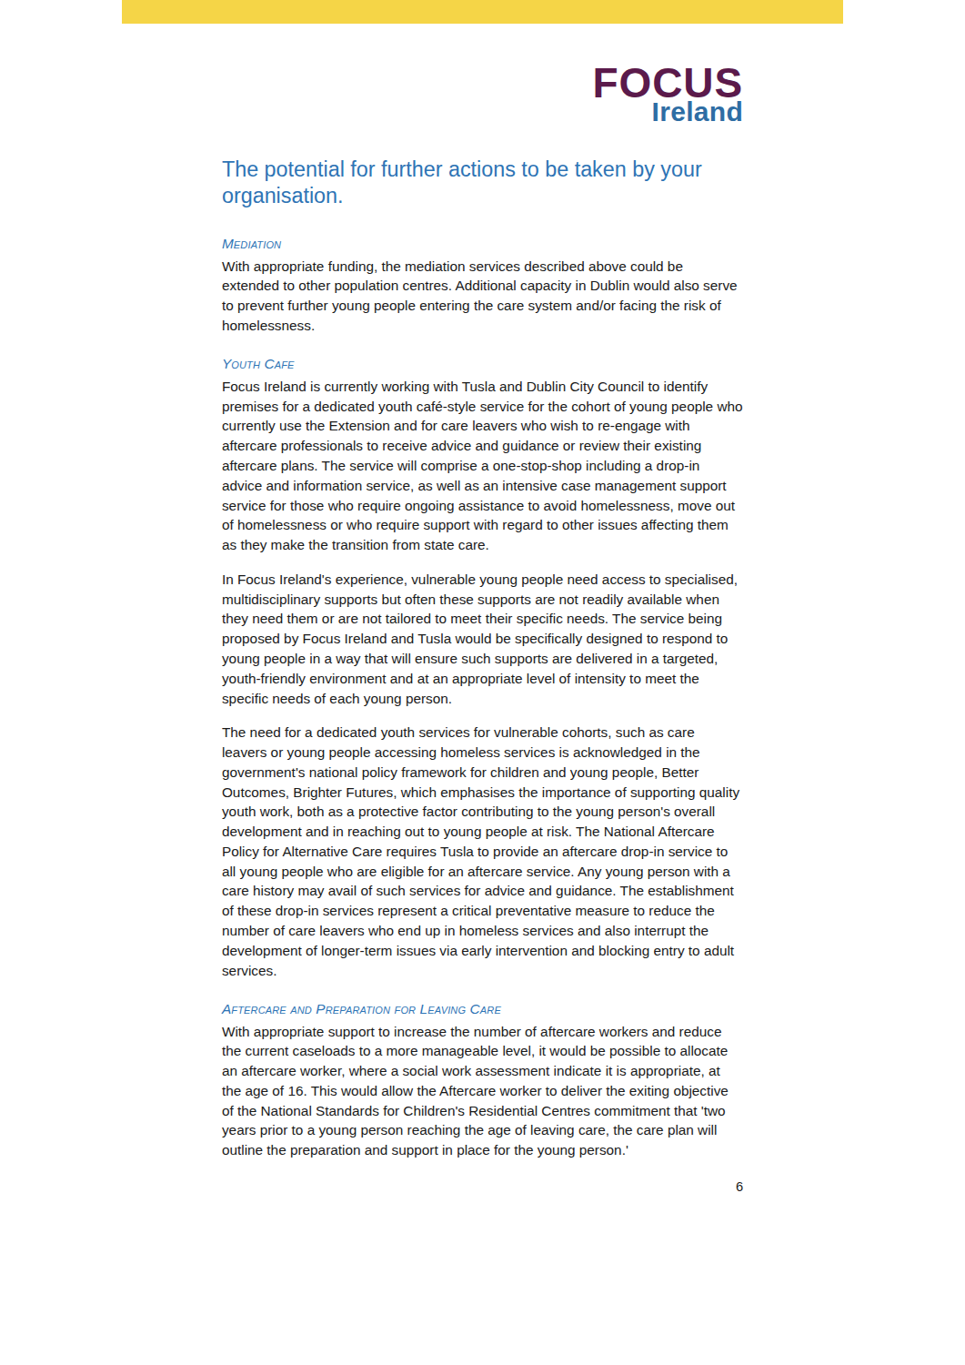FOCUS Ireland
The potential for further actions to be taken by your organisation.
Mediation
With appropriate funding, the mediation services described above could be extended to other population centres. Additional capacity in Dublin would also serve to prevent further young people entering the care system and/or facing the risk of homelessness.
Youth Cafe
Focus Ireland is currently working with Tusla and Dublin City Council to identify premises for a dedicated youth café-style service for the cohort of young people who currently use the Extension and for care leavers who wish to re-engage with aftercare professionals to receive advice and guidance or review their existing aftercare plans. The service will comprise a one-stop-shop including a drop-in advice and information service, as well as an intensive case management support service for those who require ongoing assistance to avoid homelessness, move out of homelessness or who require support with regard to other issues affecting them as they make the transition from state care.
In Focus Ireland's experience, vulnerable young people need access to specialised, multidisciplinary supports but often these supports are not readily available when they need them or are not tailored to meet their specific needs. The service being proposed by Focus Ireland and Tusla would be specifically designed to respond to young people in a way that will ensure such supports are delivered in a targeted, youth-friendly environment and at an appropriate level of intensity to meet the specific needs of each young person.
The need for a dedicated youth services for vulnerable cohorts, such as care leavers or young people accessing homeless services is acknowledged in the government's national policy framework for children and young people, Better Outcomes, Brighter Futures, which emphasises the importance of supporting quality youth work, both as a protective factor contributing to the young person's overall development and in reaching out to young people at risk. The National Aftercare Policy for Alternative Care requires Tusla to provide an aftercare drop-in service to all young people who are eligible for an aftercare service. Any young person with a care history may avail of such services for advice and guidance. The establishment of these drop-in services represent a critical preventative measure to reduce the number of care leavers who end up in homeless services and also interrupt the development of longer-term issues via early intervention and blocking entry to adult services.
Aftercare and Preparation for Leaving Care
With appropriate support to increase the number of aftercare workers and reduce the current caseloads to a more manageable level, it would be possible to allocate an aftercare worker, where a social work assessment indicate it is appropriate, at the age of 16. This would allow the Aftercare worker to deliver the exiting objective of the National Standards for Children's Residential Centres commitment that 'two years prior to a young person reaching the age of leaving care, the care plan will outline the preparation and support in place for the young person.'
6